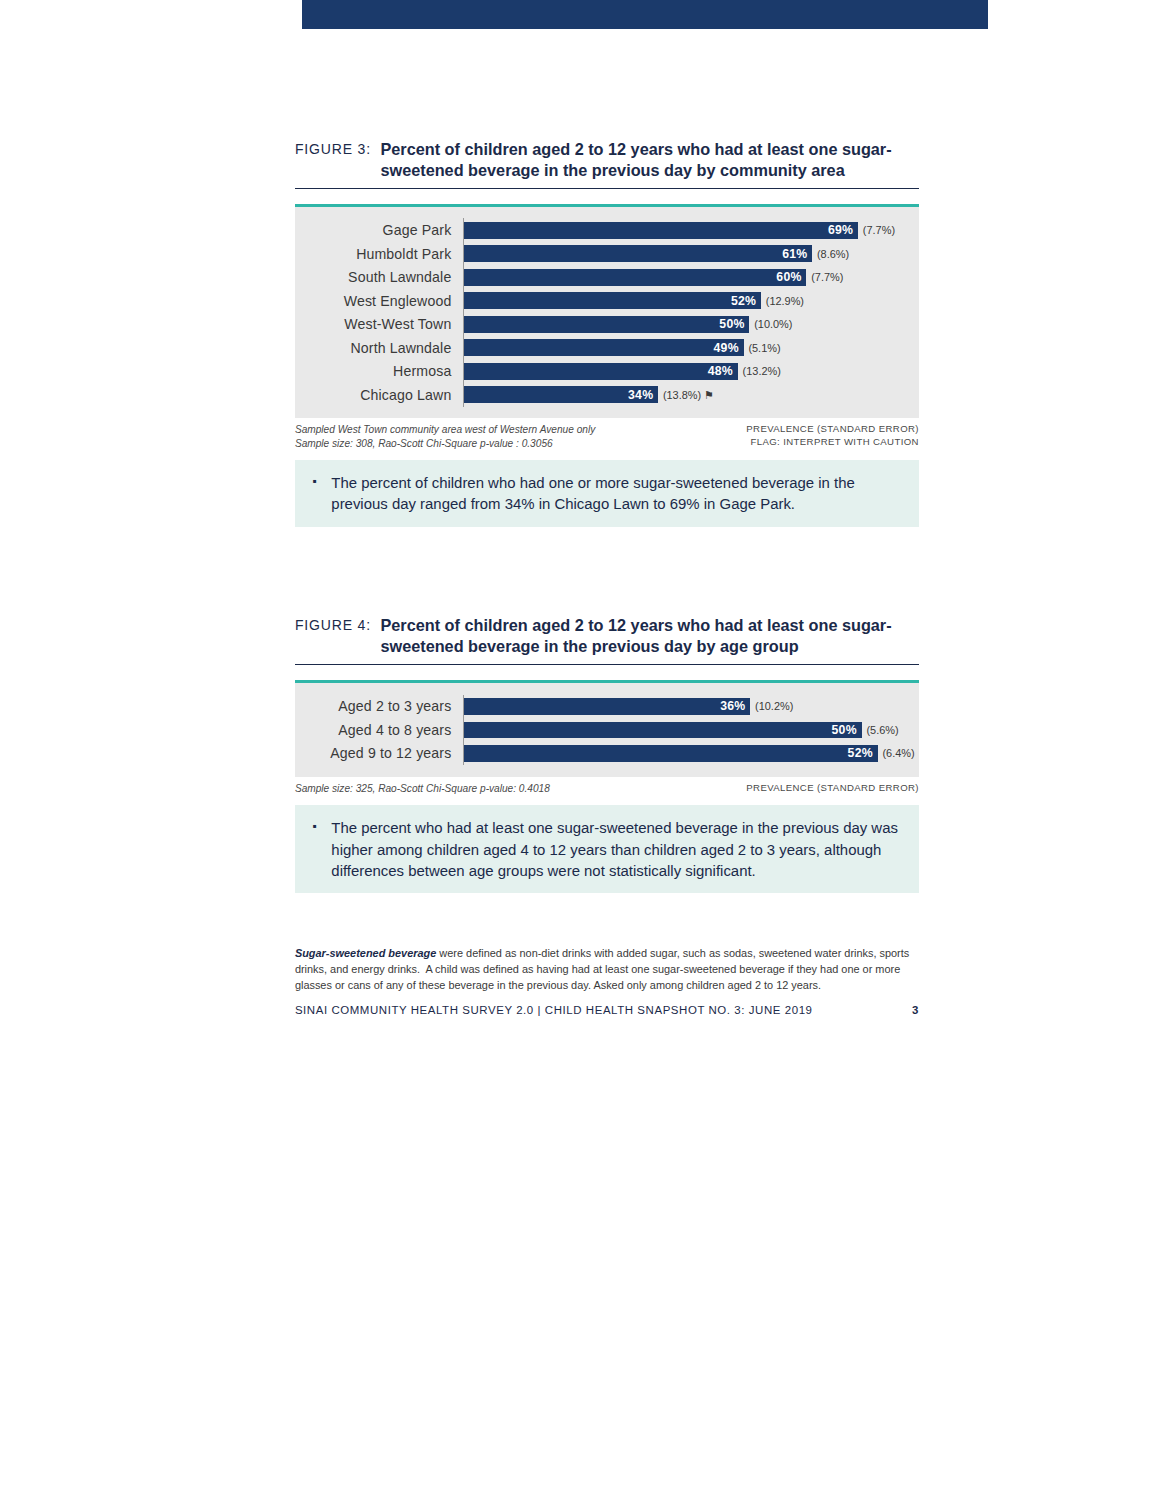FIGURE 3:
Percent of children aged 2 to 12 years who had at least one sugar-sweetened beverage in the previous day by community area
| Gage Park | 69% (7.7%) |
| Humboldt Park | 61% (8.6%) |
| South Lawndale | 60% (7.7%) |
| West Englewood | 52% (12.9%) |
| West-West Town | 50% (10.0%) |
| North Lawndale | 49% (5.1%) |
| Hermosa | 48% (13.2%) |
| Chicago Lawn | 34% (13.8%) ⚑ |
Sampled West Town community area west of Western Avenue only
Sample size: 308, Rao-Scott Chi-Square p-value : 0.3056
Prevalence (Standard Error)
Flag: Interpret with caution
The percent of children who had one or more sugar-sweetened beverage in the previous day ranged from 34% in Chicago Lawn to 69% in Gage Park.
FIGURE 4:
Percent of children aged 2 to 12 years who had at least one sugar-sweetened beverage in the previous day by age group
| Aged 2 to 3 years | 36% (10.2%) |
| Aged 4 to 8 years | 50% (5.6%) |
| Aged 9 to 12 years | 52% (6.4%) |
Sample size: 325, Rao-Scott Chi-Square p-value: 0.4018
Prevalence (Standard Error)
The percent who had at least one sugar-sweetened beverage in the previous day was higher among children aged 4 to 12 years than children aged 2 to 3 years, although differences between age groups were not statistically significant.
Sugar-sweetened beverage were defined as non-diet drinks with added sugar, such as sodas, sweetened water drinks, sports drinks, and energy drinks. A child was defined as having had at least one sugar-sweetened beverage if they had one or more glasses or cans of any of these beverage in the previous day. Asked only among children aged 2 to 12 years.
SINAI COMMUNITY HEALTH SURVEY 2.0 | CHILD HEALTH SNAPSHOT NO. 3: JUNE 2019
3